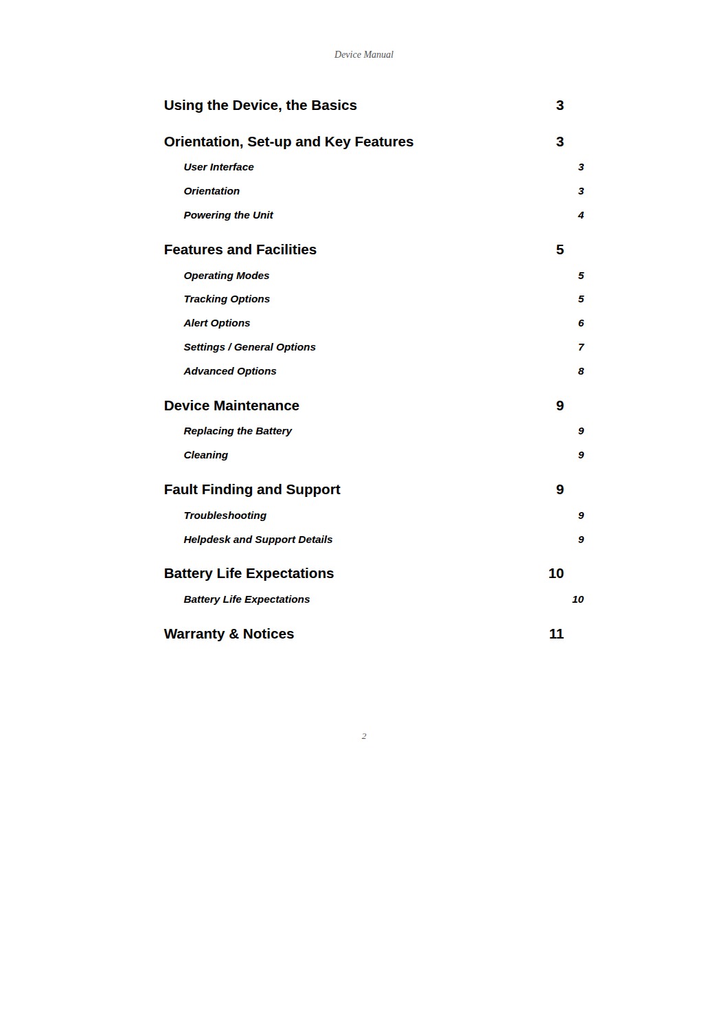Device Manual
Using the Device, the Basics 3
Orientation, Set-up and Key Features 3
User Interface 3
Orientation 3
Powering the Unit 4
Features and Facilities 5
Operating Modes 5
Tracking Options 5
Alert Options 6
Settings / General Options 7
Advanced Options 8
Device Maintenance 9
Replacing the Battery 9
Cleaning 9
Fault Finding and Support 9
Troubleshooting 9
Helpdesk and Support Details 9
Battery Life Expectations 10
Battery Life Expectations 10
Warranty & Notices 11
2